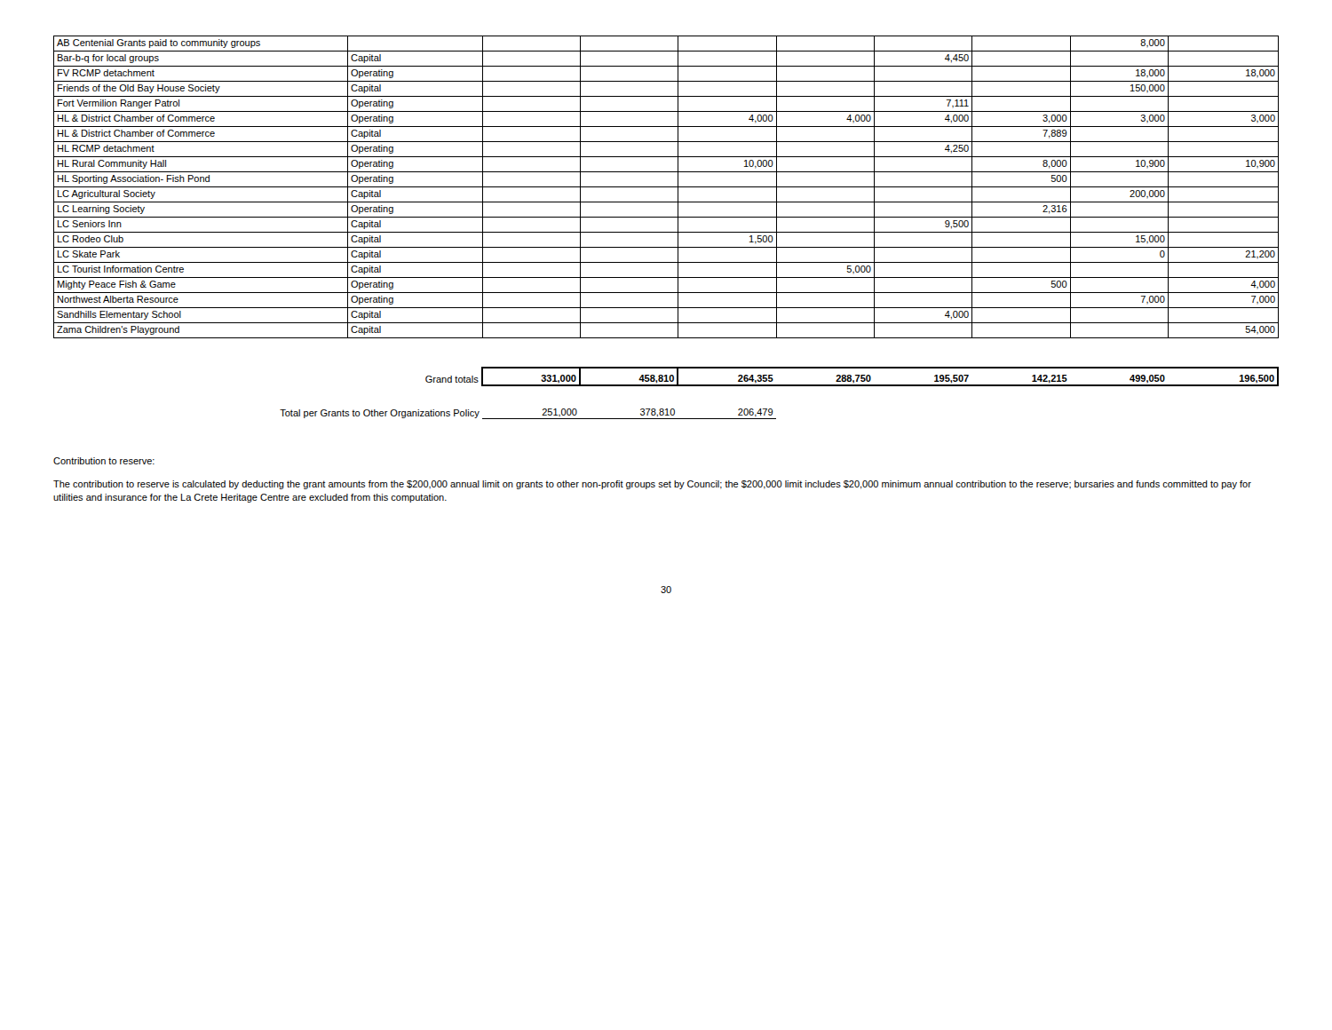| AB Centenial Grants paid to community groups | | | | | | | | 8,000 | |
| Bar-b-q for local groups | Capital | | | | | 4,450 | | | |
| FV RCMP detachment | Operating | | | | | | | 18,000 | 18,000 |
| Friends of the Old Bay House Society | Capital | | | | | | | 150,000 | |
| Fort Vermilion Ranger Patrol | Operating | | | | | 7,111 | | | |
| HL & District Chamber of Commerce | Operating | | | 4,000 | 4,000 | 4,000 | 3,000 | 3,000 | 3,000 |
| HL & District Chamber of Commerce | Capital | | | | | | 7,889 | | |
| HL RCMP detachment | Operating | | | | | 4,250 | | | |
| HL Rural Community Hall | Operating | | | 10,000 | | | 8,000 | 10,900 | 10,900 |
| HL Sporting Association- Fish Pond | Operating | | | | | | 500 | | |
| LC Agricultural Society | Capital | | | | | | | 200,000 | |
| LC Learning Society | Operating | | | | | | 2,316 | | |
| LC Seniors Inn | Capital | | | | | 9,500 | | | |
| LC Rodeo Club | Capital | | | 1,500 | | | | 15,000 | |
| LC Skate Park | Capital | | | | | | | 0 | 21,200 |
| LC Tourist Information Centre | Capital | | | | 5,000 | | | | |
| Mighty Peace Fish & Game | Operating | | | | | | 500 | | 4,000 |
| Northwest Alberta Resource | Operating | | | | | | | 7,000 | 7,000 |
| Sandhills Elementary School | Capital | | | | | 4,000 | | | |
| Zama Children's Playground | Capital | | | | | | | | 54,000 |
| | Grand totals | 331,000 | 458,810 | 264,355 | 288,750 | 195,507 | 142,215 | 499,050 | 196,500 |
| Total per Grants to Other Organizations Policy | 251,000 | 378,810 | 206,479 | | | | | |
Contribution to reserve:
The contribution to reserve is calculated by deducting the grant amounts from the $200,000 annual limit on grants to other non-profit groups set by Council; the $200,000 limit includes $20,000 minimum annual contribution to the reserve; bursaries and funds committed to pay for utilities and insurance for the La Crete Heritage Centre are excluded from this computation.
30